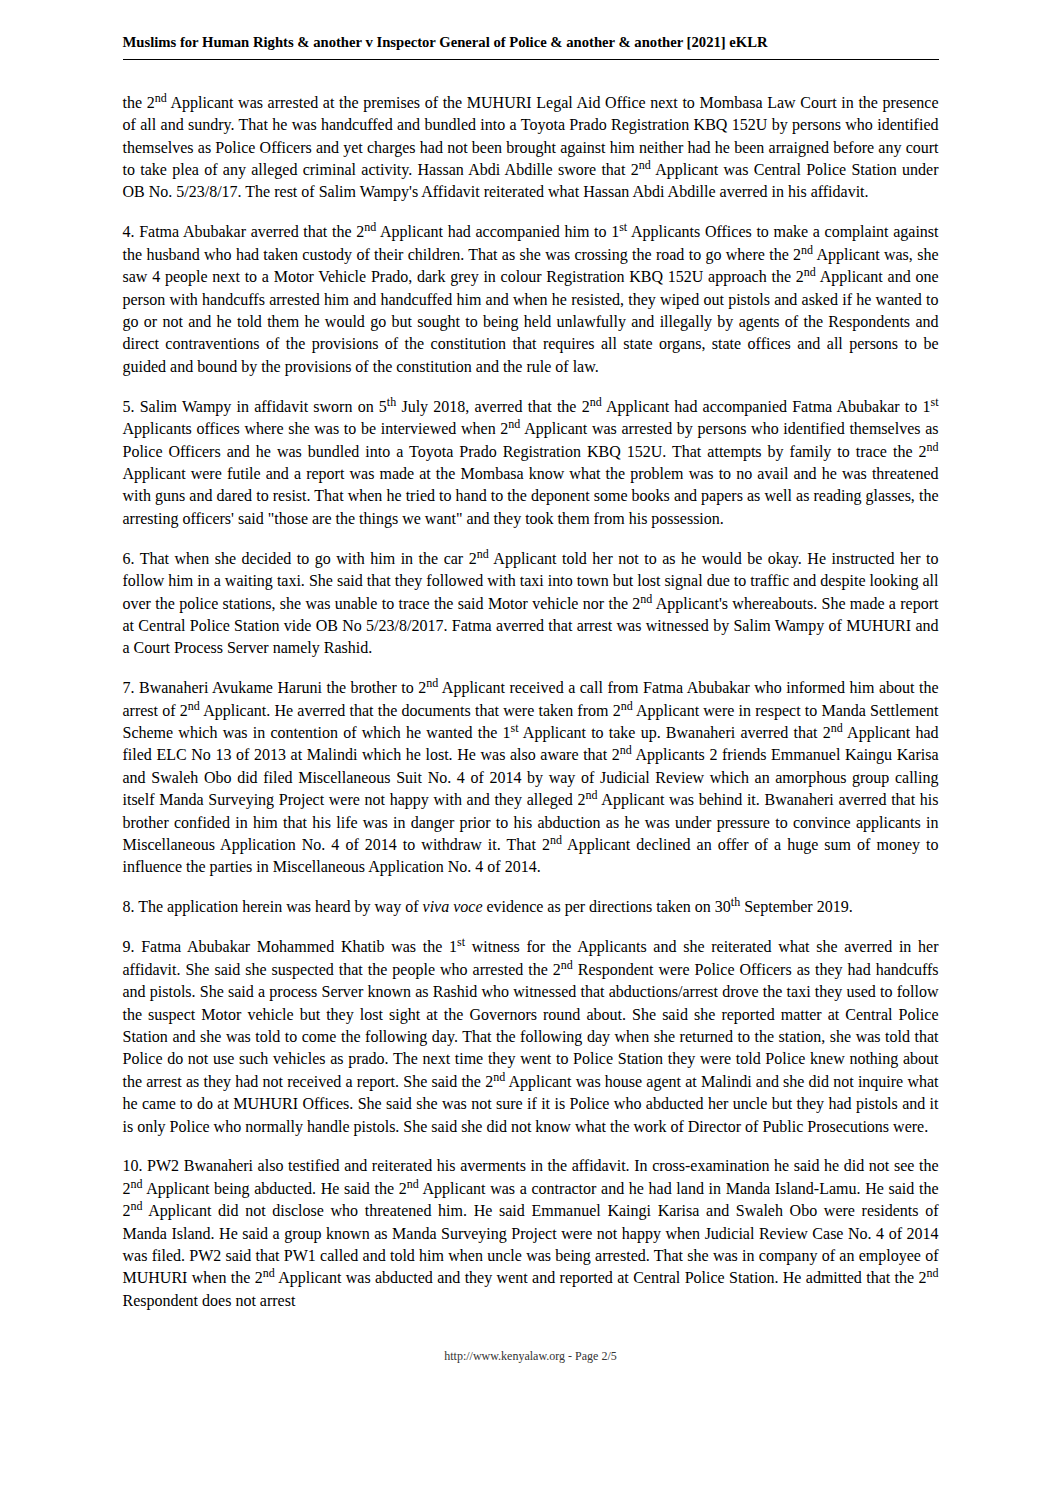Muslims for Human Rights & another v Inspector General of Police & another & another [2021] eKLR
the 2nd Applicant was arrested at the premises of the MUHURI Legal Aid Office next to Mombasa Law Court in the presence of all and sundry. That he was handcuffed and bundled into a Toyota Prado Registration KBQ 152U by persons who identified themselves as Police Officers and yet charges had not been brought against him neither had he been arraigned before any court to take plea of any alleged criminal activity. Hassan Abdi Abdille swore that 2nd Applicant was Central Police Station under OB No. 5/23/8/17. The rest of Salim Wampy's Affidavit reiterated what Hassan Abdi Abdille averred in his affidavit.
4. Fatma Abubakar averred that the 2nd Applicant had accompanied him to 1st Applicants Offices to make a complaint against the husband who had taken custody of their children. That as she was crossing the road to go where the 2nd Applicant was, she saw 4 people next to a Motor Vehicle Prado, dark grey in colour Registration KBQ 152U approach the 2nd Applicant and one person with handcuffs arrested him and handcuffed him and when he resisted, they wiped out pistols and asked if he wanted to go or not and he told them he would go but sought to being held unlawfully and illegally by agents of the Respondents and direct contraventions of the provisions of the constitution that requires all state organs, state offices and all persons to be guided and bound by the provisions of the constitution and the rule of law.
5. Salim Wampy in affidavit sworn on 5th July 2018, averred that the 2nd Applicant had accompanied Fatma Abubakar to 1st Applicants offices where she was to be interviewed when 2nd Applicant was arrested by persons who identified themselves as Police Officers and he was bundled into a Toyota Prado Registration KBQ 152U. That attempts by family to trace the 2nd Applicant were futile and a report was made at the Mombasa know what the problem was to no avail and he was threatened with guns and dared to resist. That when he tried to hand to the deponent some books and papers as well as reading glasses, the arresting officers' said "those are the things we want" and they took them from his possession.
6. That when she decided to go with him in the car 2nd Applicant told her not to as he would be okay. He instructed her to follow him in a waiting taxi. She said that they followed with taxi into town but lost signal due to traffic and despite looking all over the police stations, she was unable to trace the said Motor vehicle nor the 2nd Applicant's whereabouts. She made a report at Central Police Station vide OB No 5/23/8/2017. Fatma averred that arrest was witnessed by Salim Wampy of MUHURI and a Court Process Server namely Rashid.
7. Bwanaheri Avukame Haruni the brother to 2nd Applicant received a call from Fatma Abubakar who informed him about the arrest of 2nd Applicant. He averred that the documents that were taken from 2nd Applicant were in respect to Manda Settlement Scheme which was in contention of which he wanted the 1st Applicant to take up. Bwanaheri averred that 2nd Applicant had filed ELC No 13 of 2013 at Malindi which he lost. He was also aware that 2nd Applicants 2 friends Emmanuel Kaingu Karisa and Swaleh Obo did filed Miscellaneous Suit No. 4 of 2014 by way of Judicial Review which an amorphous group calling itself Manda Surveying Project were not happy with and they alleged 2nd Applicant was behind it. Bwanaheri averred that his brother confided in him that his life was in danger prior to his abduction as he was under pressure to convince applicants in Miscellaneous Application No. 4 of 2014 to withdraw it. That 2nd Applicant declined an offer of a huge sum of money to influence the parties in Miscellaneous Application No. 4 of 2014.
8. The application herein was heard by way of viva voce evidence as per directions taken on 30th September 2019.
9. Fatma Abubakar Mohammed Khatib was the 1st witness for the Applicants and she reiterated what she averred in her affidavit. She said she suspected that the people who arrested the 2nd Respondent were Police Officers as they had handcuffs and pistols. She said a process Server known as Rashid who witnessed that abductions/arrest drove the taxi they used to follow the suspect Motor vehicle but they lost sight at the Governors round about. She said she reported matter at Central Police Station and she was told to come the following day. That the following day when she returned to the station, she was told that Police do not use such vehicles as prado. The next time they went to Police Station they were told Police knew nothing about the arrest as they had not received a report. She said the 2nd Applicant was house agent at Malindi and she did not inquire what he came to do at MUHURI Offices. She said she was not sure if it is Police who abducted her uncle but they had pistols and it is only Police who normally handle pistols. She said she did not know what the work of Director of Public Prosecutions were.
10. PW2 Bwanaheri also testified and reiterated his averments in the affidavit. In cross-examination he said he did not see the 2nd Applicant being abducted. He said the 2nd Applicant was a contractor and he had land in Manda Island-Lamu. He said the 2nd Applicant did not disclose who threatened him. He said Emmanuel Kaingi Karisa and Swaleh Obo were residents of Manda Island. He said a group known as Manda Surveying Project were not happy when Judicial Review Case No. 4 of 2014 was filed. PW2 said that PW1 called and told him when uncle was being arrested. That she was in company of an employee of MUHURI when the 2nd Applicant was abducted and they went and reported at Central Police Station. He admitted that the 2nd Respondent does not arrest
http://www.kenyalaw.org - Page 2/5